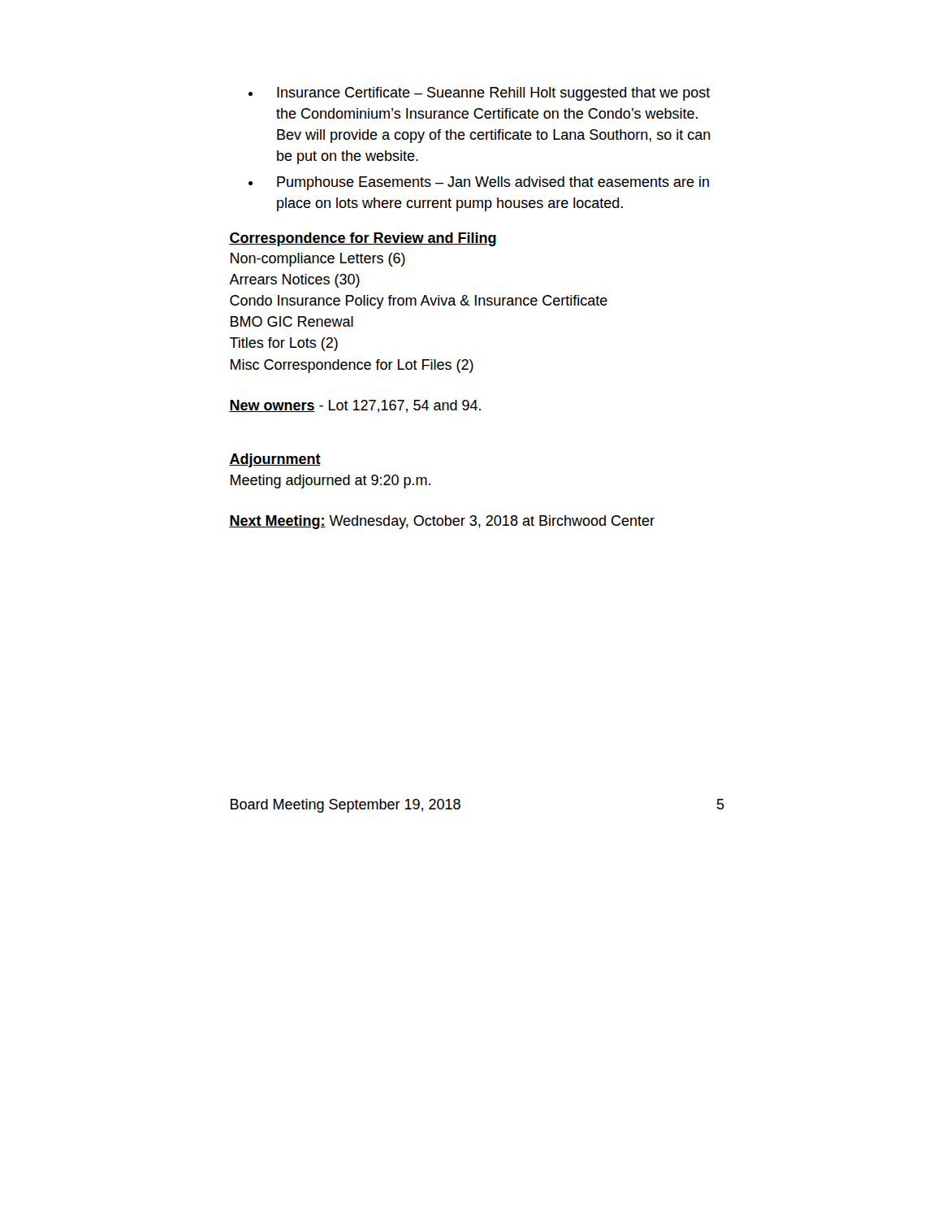Insurance Certificate – Sueanne Rehill Holt suggested that we post the Condominium’s Insurance Certificate on the Condo’s website. Bev will provide a copy of the certificate to Lana Southorn, so it can be put on the website.
Pumphouse Easements – Jan Wells advised that easements are in place on lots where current pump houses are located.
Correspondence for Review and Filing
Non-compliance Letters (6)
Arrears Notices (30)
Condo Insurance Policy from Aviva & Insurance Certificate
BMO GIC Renewal
Titles for Lots (2)
Misc Correspondence for Lot Files (2)
New owners - Lot 127,167, 54 and 94.
Adjournment
Meeting adjourned at 9:20 p.m.
Next Meeting: Wednesday, October 3, 2018 at Birchwood Center
Board Meeting September 19, 2018 5